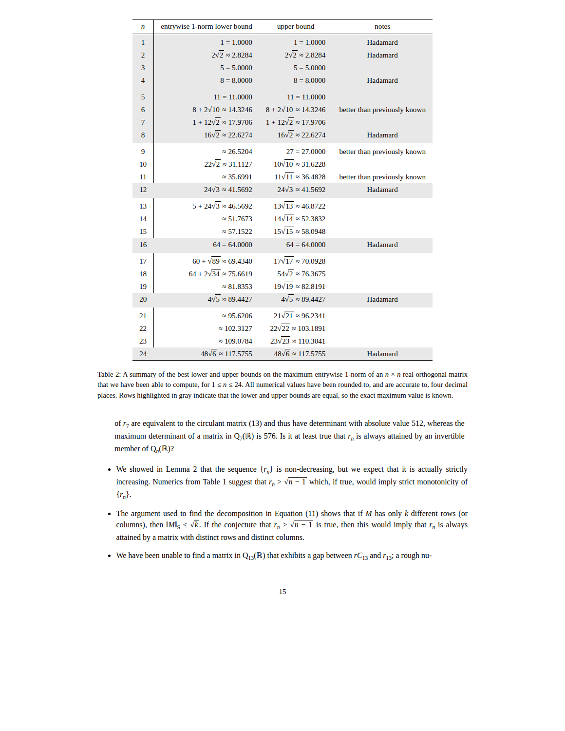| n | entrywise 1-norm lower bound | upper bound | notes |
| --- | --- | --- | --- |
| 1 | 1 = 1.0000 | 1 = 1.0000 | Hadamard |
| 2 | 2 √ 2 ≈ 2.8284 | 2 √ 2 ≈ 2.8284 | Hadamard |
| 3 | 5 = 5.0000 | 5 = 5.0000 | |
| 4 | 8 = 8.0000 | 8 = 8.0000 | Hadamard |
| 5 | 11 = 11.0000 | 11 = 11.0000 | |
| 6 | 8 + 2 √ 10 ≈ 14.3246 | 8 + 2 √ 10 ≈ 14.3246 | better than previously known |
| 7 | 1 + 12 √ 2 ≈ 17.9706 | 1 + 12 √ 2 ≈ 17.9706 | |
| 8 | 16 √ 2 ≈ 22.6274 | 16 √ 2 ≈ 22.6274 | Hadamard |
| 9 | ≈ 26.5204 | 27 = 27.0000 | better than previously known |
| 10 | 22 √ 2 ≈ 31.1127 | 10 √ 10 ≈ 31.6228 | |
| 11 | ≈ 35.6991 | 11 √ 11 ≈ 36.4828 | better than previously known |
| 12 | 24 √ 3 ≈ 41.5692 | 24 √ 3 ≈ 41.5692 | Hadamard |
| 13 | 5 + 24 √ 3 ≈ 46.5692 | 13 √ 13 ≈ 46.8722 | |
| 14 | ≈ 51.7673 | 14 √ 14 ≈ 52.3832 | |
| 15 | ≈ 57.1522 | 15 √ 15 ≈ 58.0948 | |
| 16 | 64 = 64.0000 | 64 = 64.0000 | Hadamard |
| 17 | 60 + √ 89 ≈ 69.4340 | 17 √ 17 ≈ 70.0928 | |
| 18 | 64 + 2 √ 34 ≈ 75.6619 | 54 √ 2 ≈ 76.3675 | |
| 19 | ≈ 81.8353 | 19 √ 19 ≈ 82.8191 | |
| 20 | 4 √ 5 ≈ 89.4427 | 4 √ 5 ≈ 89.4427 | Hadamard |
| 21 | ≈ 95.6206 | 21 √ 21 ≈ 96.2341 | |
| 22 | ≈ 102.3127 | 22 √ 22 ≈ 103.1891 | |
| 23 | ≈ 109.0784 | 23 √ 23 ≈ 110.3041 | |
| 24 | 48 √ 6 ≈ 117.5755 | 48 √ 6 ≈ 117.5755 | Hadamard |
Table 2: A summary of the best lower and upper bounds on the maximum entrywise 1-norm of an n × n real orthogonal matrix that we have been able to compute, for 1 ≤ n ≤ 24. All numerical values have been rounded to, and are accurate to, four decimal places. Rows highlighted in gray indicate that the lower and upper bounds are equal, so the exact maximum value is known.
of r7 are equivalent to the circulant matrix (13) and thus have determinant with absolute value 512, whereas the maximum determinant of a matrix in Q7(ℝ) is 576. Is it at least true that rn is always attained by an invertible member of Qn(ℝ)?
We showed in Lemma 2 that the sequence {rn} is non-decreasing, but we expect that it is actually strictly increasing. Numerics from Table 1 suggest that rn > √n − 1 which, if true, would imply strict monotonicity of {rn}.
The argument used to find the decomposition in Equation (11) shows that if M has only k different rows (or columns), then ‖M‖S ≤ √k. If the conjecture that rn > √n − 1 is true, then this would imply that rn is always attained by a matrix with distinct rows and distinct columns.
We have been unable to find a matrix in Q13(ℝ) that exhibits a gap between rC13 and r13; a rough nu-
15